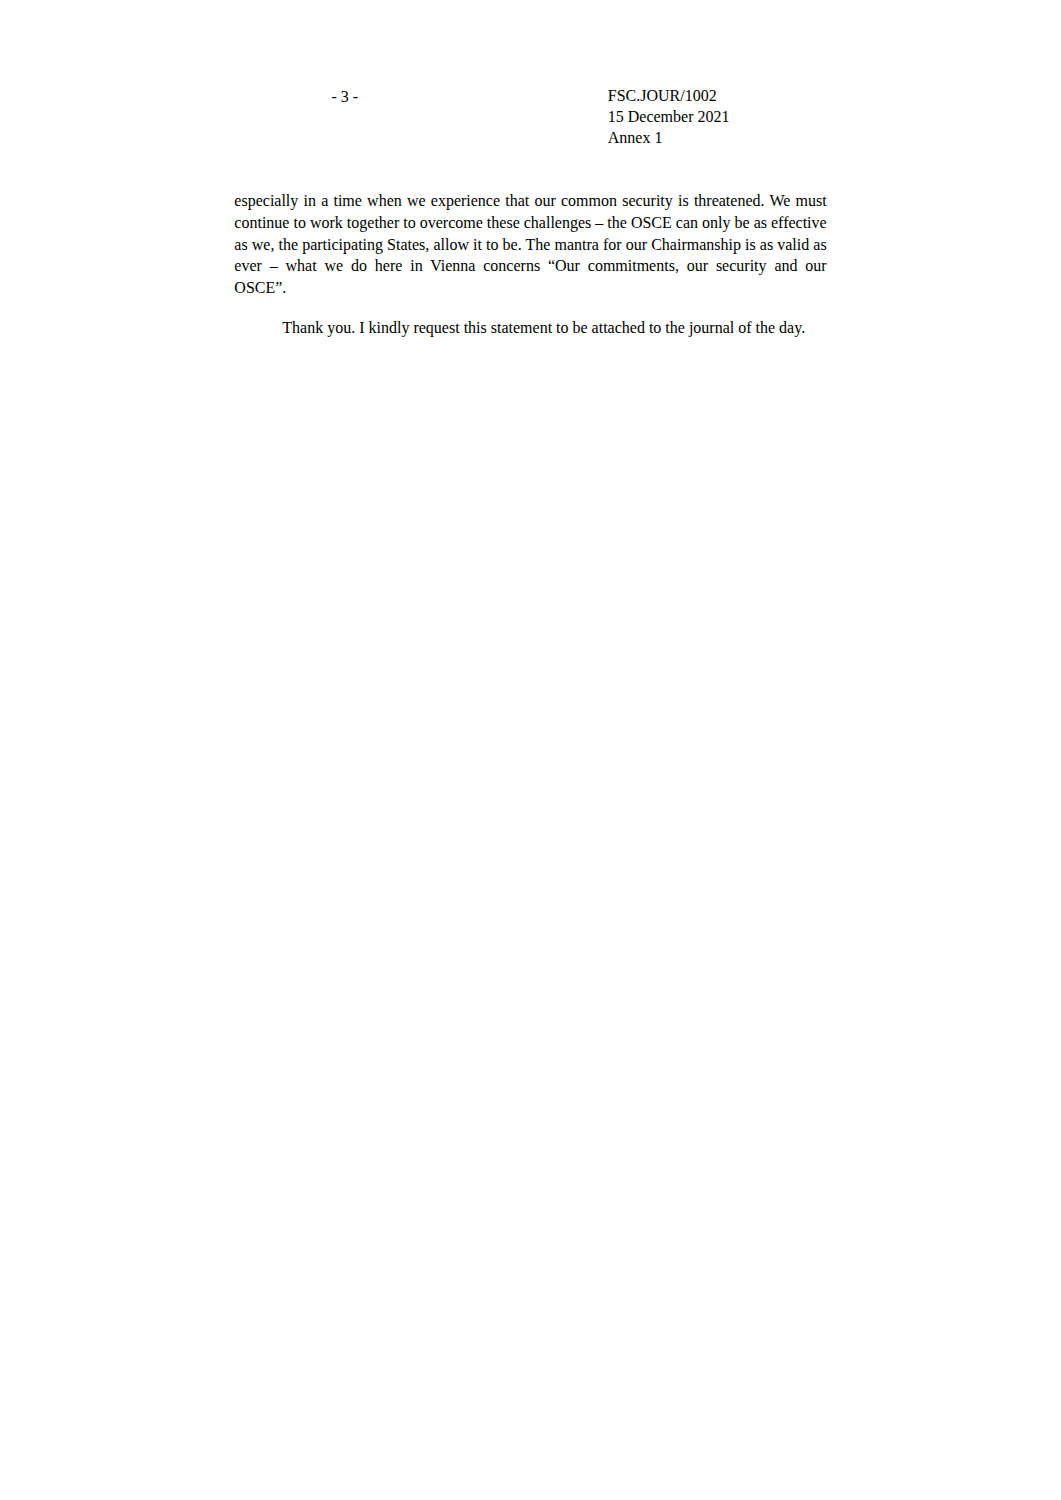- 3 -
FSC.JOUR/1002
15 December 2021
Annex 1
especially in a time when we experience that our common security is threatened. We must continue to work together to overcome these challenges – the OSCE can only be as effective as we, the participating States, allow it to be. The mantra for our Chairmanship is as valid as ever – what we do here in Vienna concerns “Our commitments, our security and our OSCE”.
Thank you. I kindly request this statement to be attached to the journal of the day.